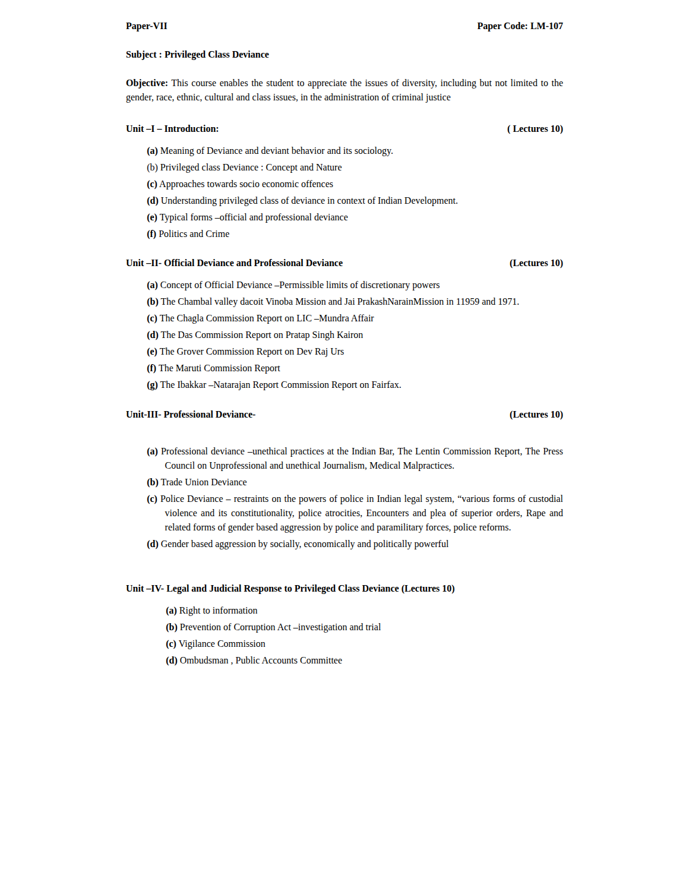Paper-VII Paper Code: LM-107
Subject : Privileged Class Deviance
Objective: This course enables the student to appreciate the issues of diversity, including but not limited to the gender, race, ethnic, cultural and class issues, in the administration of criminal justice
Unit –I – Introduction:( Lectures 10)
(a) Meaning of Deviance and deviant behavior and its sociology.
(b) Privileged class Deviance : Concept and Nature
(c) Approaches towards socio economic offences
(d) Understanding privileged class of deviance in context of Indian Development.
(e) Typical forms –official and professional deviance
(f) Politics and Crime
Unit –II- Official Deviance and Professional Deviance(Lectures 10)
(a) Concept of Official Deviance –Permissible limits of discretionary powers
(b) The Chambal valley dacoit Vinoba Mission and Jai PrakashNarainMission in 11959 and 1971.
(c) The Chagla Commission Report on LIC –Mundra Affair
(d) The Das Commission Report on Pratap Singh Kairon
(e) The Grover Commission Report on Dev Raj Urs
(f) The Maruti Commission Report
(g) The Ibakkar –Natarajan Report Commission Report on Fairfax.
Unit-III- Professional Deviance-(Lectures 10)
(a) Professional deviance –unethical practices at the Indian Bar, The Lentin Commission Report, The Press Council on Unprofessional and unethical Journalism, Medical Malpractices.
(b) Trade Union Deviance
(c) Police Deviance – restraints on the powers of police in Indian legal system, “various forms of custodial violence and its constitutionality, police atrocities, Encounters and plea of superior orders, Rape and related forms of gender based aggression by police and paramilitary forces, police reforms.
(d) Gender based aggression by socially, economically and politically powerful
Unit –IV- Legal and Judicial Response to Privileged Class Deviance (Lectures 10)
(a) Right to information
(b) Prevention of Corruption Act –investigation and trial
(c) Vigilance Commission
(d) Ombudsman , Public Accounts Committee